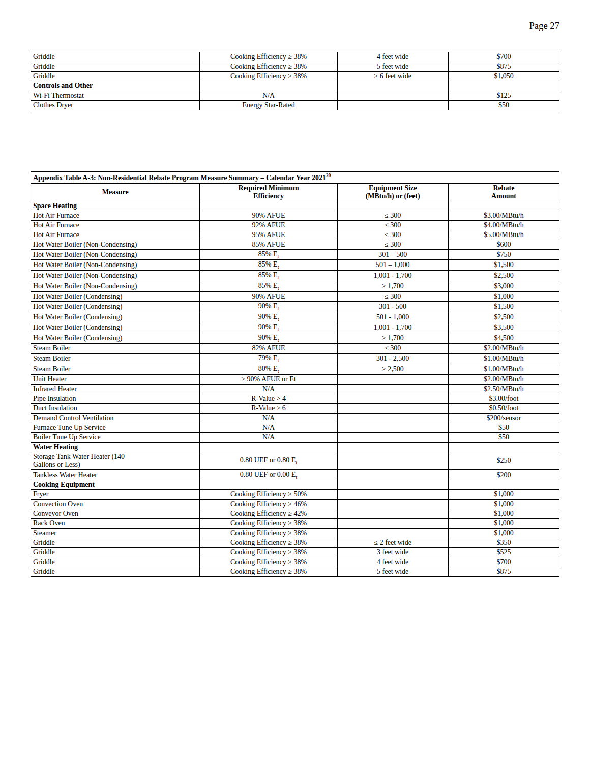Page 27
| Griddle | Cooking Efficiency ≥ 38% | 4 feet wide | $700 |
| Griddle | Cooking Efficiency ≥ 38% | 5 feet wide | $875 |
| Griddle | Cooking Efficiency ≥ 38% | ≥ 6 feet wide | $1,050 |
| Controls and Other | | | |
| Wi-Fi Thermostat | N/A | | $125 |
| Clothes Dryer | Energy Star-Rated | | $50 |
| Appendix Table A-3: Non-Residential Rebate Program Measure Summary – Calendar Year 2021 20 |
| Measure | Required Minimum Efficiency | Equipment Size (MBtu/h) or (feet) | Rebate Amount |
| Space Heating | | | |
| Hot Air Furnace | 90% AFUE | ≤ 300 | $3.00/MBtu/h |
| Hot Air Furnace | 92% AFUE | ≤ 300 | $4.00/MBtu/h |
| Hot Air Furnace | 95% AFUE | ≤ 300 | $5.00/MBtu/h |
| Hot Water Boiler (Non-Condensing) | 85% AFUE | ≤ 300 | $600 |
| Hot Water Boiler (Non-Condensing) | 85% E t | 301 – 500 | $750 |
| Hot Water Boiler (Non-Condensing) | 85% E t | 501 – 1,000 | $1,500 |
| Hot Water Boiler (Non-Condensing) | 85% E t | 1,001 - 1,700 | $2,500 |
| Hot Water Boiler (Non-Condensing) | 85% E t | > 1,700 | $3,000 |
| Hot Water Boiler (Condensing) | 90% AFUE | ≤ 300 | $1,000 |
| Hot Water Boiler (Condensing) | 90% E t | 301 - 500 | $1,500 |
| Hot Water Boiler (Condensing) | 90% E t | 501 - 1,000 | $2,500 |
| Hot Water Boiler (Condensing) | 90% E t | 1,001 - 1,700 | $3,500 |
| Hot Water Boiler (Condensing) | 90% E t | > 1,700 | $4,500 |
| Steam Boiler | 82% AFUE | ≤ 300 | $2.00/MBtu/h |
| Steam Boiler | 79% E t | 301 - 2,500 | $1.00/MBtu/h |
| Steam Boiler | 80% E t | > 2,500 | $1.00/MBtu/h |
| Unit Heater | ≥ 90% AFUE or Et | | $2.00/MBtu/h |
| Infrared Heater | N/A | | $2.50/MBtu/h |
| Pipe Insulation | R-Value > 4 | | $3.00/foot |
| Duct Insulation | R-Value ≥ 6 | | $0.50/foot |
| Demand Control Ventilation | N/A | | $200/sensor |
| Furnace Tune Up Service | N/A | | $50 |
| Boiler Tune Up Service | N/A | | $50 |
| Water Heating | | | |
| Storage Tank Water Heater (140 Gallons or Less) | 0.80 UEF or 0.80 E t | | $250 |
| Tankless Water Heater | 0.80 UEF or 0.00 E t | | $200 |
| Cooking Equipment | | | |
| Fryer | Cooking Efficiency ≥ 50% | | $1,000 |
| Convection Oven | Cooking Efficiency ≥ 46% | | $1,000 |
| Conveyor Oven | Cooking Efficiency ≥ 42% | | $1,000 |
| Rack Oven | Cooking Efficiency ≥ 38% | | $1,000 |
| Steamer | Cooking Efficiency ≥ 38% | | $1,000 |
| Griddle | Cooking Efficiency ≥ 38% | ≤ 2 feet wide | $350 |
| Griddle | Cooking Efficiency ≥ 38% | 3 feet wide | $525 |
| Griddle | Cooking Efficiency ≥ 38% | 4 feet wide | $700 |
| Griddle | Cooking Efficiency ≥ 38% | 5 feet wide | $875 |